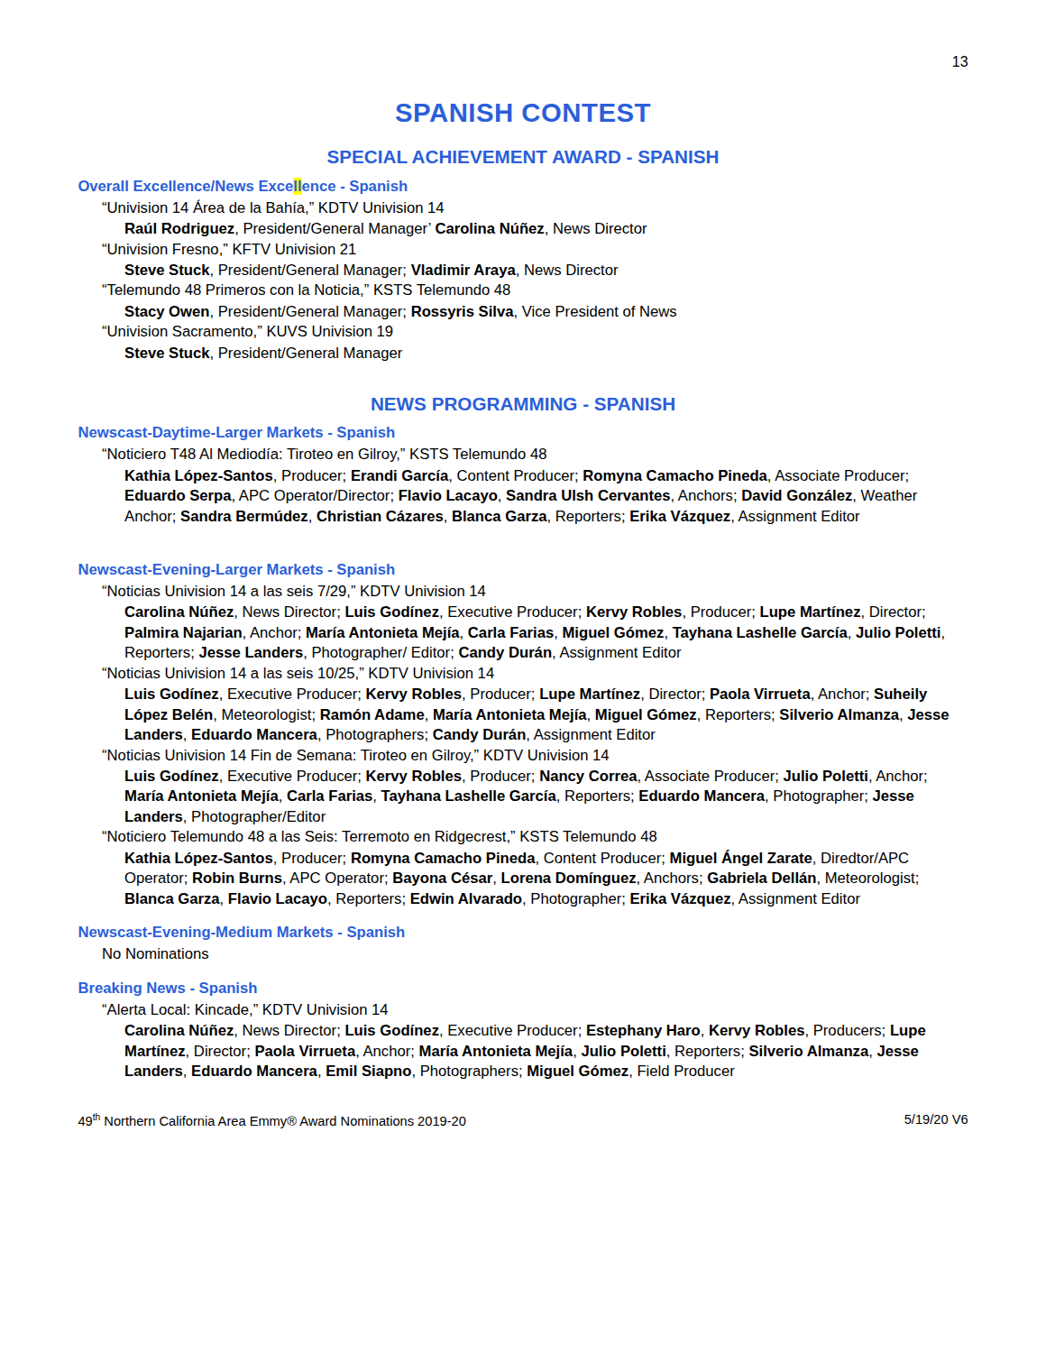13
SPANISH CONTEST
SPECIAL ACHIEVEMENT AWARD - SPANISH
Overall Excellence/News Excellence - Spanish
“Univision 14 Área de la Bahía,” KDTV Univision 14
Raúl Rodriguez, President/General Manager’ Carolina Núñez, News Director
“Univision Fresno,” KFTV Univision 21
Steve Stuck, President/General Manager; Vladimir Araya, News Director
“Telemundo 48 Primeros con la Noticia,” KSTS Telemundo 48
Stacy Owen, President/General Manager; Rossyris Silva, Vice President of News
“Univision Sacramento,” KUVS Univision 19
Steve Stuck, President/General Manager
NEWS PROGRAMMING - SPANISH
Newscast-Daytime-Larger Markets - Spanish
“Noticiero T48 Al Mediodía: Tiroteo en Gilroy,” KSTS Telemundo 48
Kathia López-Santos, Producer; Erandi García, Content Producer; Romyna Camacho Pineda, Associate Producer; Eduardo Serpa, APC Operator/Director; Flavio Lacayo, Sandra Ulsh Cervantes, Anchors; David González, Weather Anchor; Sandra Bermúdez, Christian Cázares, Blanca Garza, Reporters; Erika Vázquez, Assignment Editor
Newscast-Evening-Larger Markets - Spanish
“Noticias Univision 14 a las seis 7/29,” KDTV Univision 14
Carolina Núñez, News Director; Luis Godínez, Executive Producer; Kervy Robles, Producer; Lupe Martínez, Director; Palmira Najarian, Anchor; María Antonieta Mejía, Carla Farias, Miguel Gómez, Tayhana Lashelle García, Julio Poletti, Reporters; Jesse Landers, Photographer/ Editor; Candy Durán, Assignment Editor
“Noticias Univision 14 a las seis 10/25,” KDTV Univision 14
Luis Godínez, Executive Producer; Kervy Robles, Producer; Lupe Martínez, Director; Paola Virrueta, Anchor; Suheily López Belén, Meteorologist; Ramón Adame, María Antonieta Mejía, Miguel Gómez, Reporters; Silverio Almanza, Jesse Landers, Eduardo Mancera, Photographers; Candy Durán, Assignment Editor
“Noticias Univision 14 Fin de Semana: Tiroteo en Gilroy,” KDTV Univision 14
Luis Godínez, Executive Producer; Kervy Robles, Producer; Nancy Correa, Associate Producer; Julio Poletti, Anchor; María Antonieta Mejía, Carla Farias, Tayhana Lashelle García, Reporters; Eduardo Mancera, Photographer; Jesse Landers, Photographer/Editor
“Noticiero Telemundo 48 a las Seis: Terremoto en Ridgecrest,” KSTS Telemundo 48
Kathia López-Santos, Producer; Romyna Camacho Pineda, Content Producer; Miguel Ángel Zarate, Diredtor/APC Operator; Robin Burns, APC Operator; Bayona César, Lorena Domínguez, Anchors; Gabriela Dellán, Meteorologist; Blanca Garza, Flavio Lacayo, Reporters; Edwin Alvarado, Photographer; Erika Vázquez, Assignment Editor
Newscast-Evening-Medium Markets - Spanish
No Nominations
Breaking News - Spanish
“Alerta Local: Kincade,” KDTV Univision 14
Carolina Núñez, News Director; Luis Godínez, Executive Producer; Estephany Haro, Kervy Robles, Producers; Lupe Martínez, Director; Paola Virrueta, Anchor; María Antonieta Mejía, Julio Poletti, Reporters; Silverio Almanza, Jesse Landers, Eduardo Mancera, Emil Siapno, Photographers; Miguel Gómez, Field Producer
49th Northern California Area Emmy® Award Nominations 2019-20 5/19/20 V6